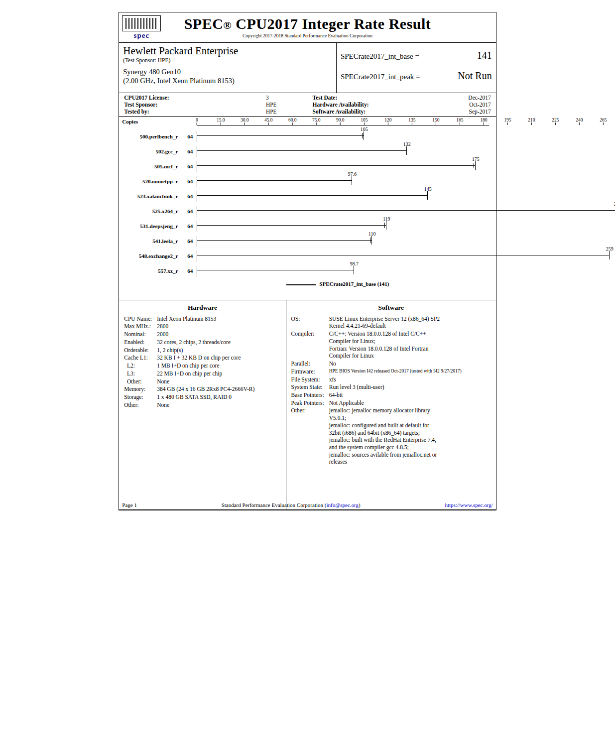spec
SPEC® CPU2017 Integer Rate Result
Copyright 2017-2018 Standard Performance Evaluation Corporation
Hewlett Packard Enterprise
(Test Sponsor: HPE)
Synergy 480 Gen10
(2.00 GHz, Intel Xeon Platinum 8153)
SPECrate2017_int_base = 141
SPECrate2017_int_peak = Not Run
| CPU2017 License: | 3 |
| Test Sponsor: | HPE |
| Tested by: | HPE |
| Test Date: | Dec-2017 |
| Hardware Availability: | Oct-2017 |
| Software Availability: | Sep-2017 |
Copies
0 15.0 30.0 45.0 60.0 75.0 90.0 105 120 135 150 165 180 195 210 225 240 265
500.perlbench_r 64
105
502.gcc_r 64
132
505.mcf_r 64
175
520.omnetpp_r 64
97.6
523.xalancbmk_r 64
145
525.x264_r 64
264
531.deepsjeng_r 64
119
541.leela_r 64
110
548.exchange2_r 64
259
557.xz_r 64
98.7
SPECrate2017_int_base (141)
Hardware
| CPU Name: | Intel Xeon Platinum 8153 |
| Max MHz.: | 2800 |
| Nominal: | 2000 |
| Enabled: | 32 cores, 2 chips, 2 threads/core |
| Orderable: | 1, 2 chip(s) |
| Cache L1: | 32 KB I + 32 KB D on chip per core |
| L2: | 1 MB I+D on chip per core |
| L3: | 22 MB I+D on chip per chip |
| Other: | None |
| Memory: | 384 GB (24 x 16 GB 2Rx8 PC4-2666V-R) |
| Storage: | 1 x 480 GB SATA SSD, RAID 0 |
| Other: | None |
Software
| OS: | SUSE Linux Enterprise Server 12 (x86_64) SP2 Kernel 4.4.21-69-default |
| Compiler: | C/C++: Version 18.0.0.128 of Intel C/C++ Compiler for Linux; Fortran: Version 18.0.0.128 of Intel Fortran Compiler for Linux |
| Parallel: | No |
| Firmware: | HPE BIOS Version I42 released Oct-2017 (tested with I42 9/27/2017) |
| File System: | xfs |
| System State: | Run level 3 (multi-user) |
| Base Pointers: | 64-bit |
| Peak Pointers: | Not Applicable |
| Other: | jemalloc: jemalloc memory allocator library V5.0.1; jemalloc: configured and built at default for 32bit (i686) and 64bit (x86_64) targets; jemalloc: built with the RedHat Enterprise 7.4, and the system compiler gcc 4.8.5; jemalloc: sources avilable from jemalloc.net or releases |
Page 1
Standard Performance Evaluation Corporation (info@spec.org)
https://www.spec.org/